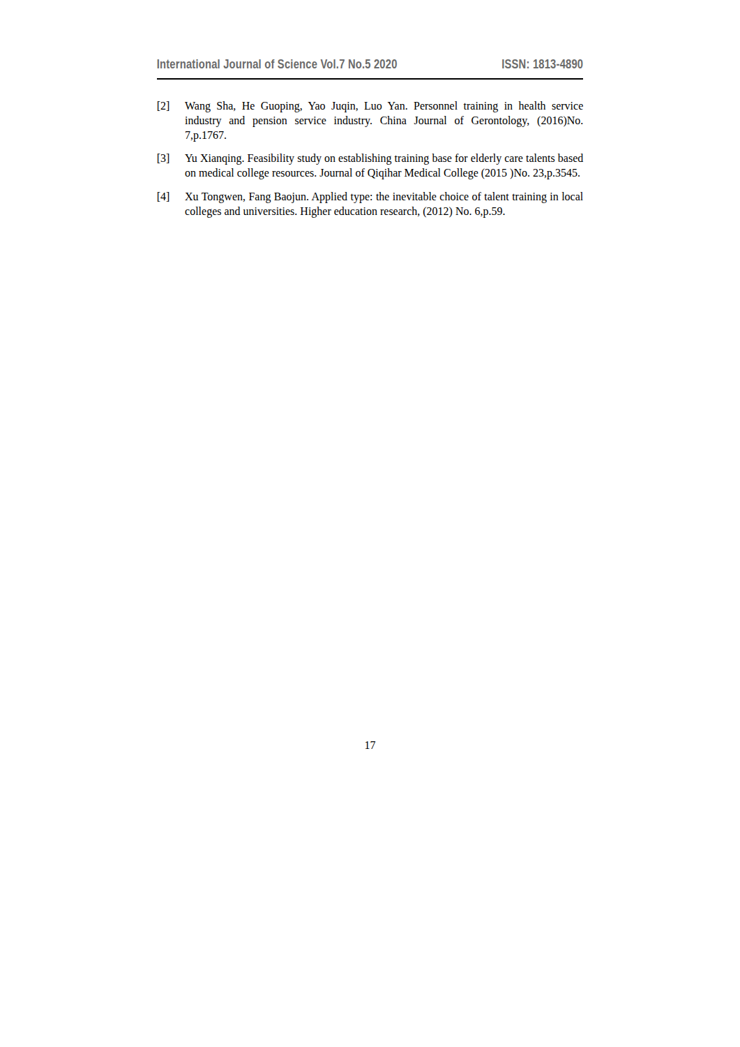International Journal of Science Vol.7 No.5 2020 ISSN: 1813-4890
[2] Wang Sha, He Guoping, Yao Juqin, Luo Yan. Personnel training in health service industry and pension service industry. China Journal of Gerontology, (2016)No. 7,p.1767.
[3] Yu Xianqing. Feasibility study on establishing training base for elderly care talents based on medical college resources. Journal of Qiqihar Medical College (2015 )No. 23,p.3545.
[4] Xu Tongwen, Fang Baojun. Applied type: the inevitable choice of talent training in local colleges and universities. Higher education research, (2012) No. 6,p.59.
17